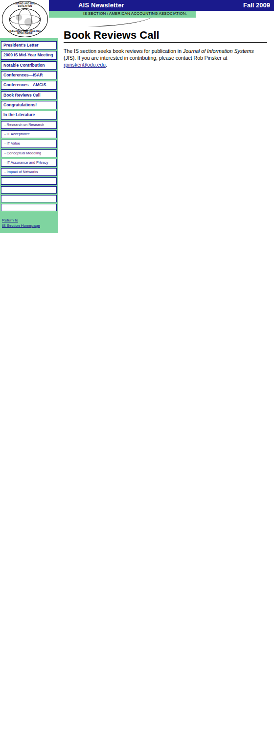ACCOUNTING AND BUSINESS EDUCATION
RESEARCH AND PRACTICE WORLDWIDE
AIS Newsletter Fall 2009
IS SECTION / AMERICAN ACCOUNTING ASSOCIATION.
Book Reviews Call
President's Letter
2009 IS Mid-Year Meeting
Notable Contribution
Conferences—ISAR
Conferences—AMCIS
Book Reviews Call
Congratulations!
In the Literature
- Research on Research
- IT Acceptance
- IT Value
- Conceptual Modeling
- IT Assurance and Privacy
- Impact of Networks
Return to
IS Section Homepage
The IS section seeks book reviews for publication in Journal of Information Systems (JIS). If you are interested in contributing, please contact Rob Pinsker at rpinsker@odu.edu.